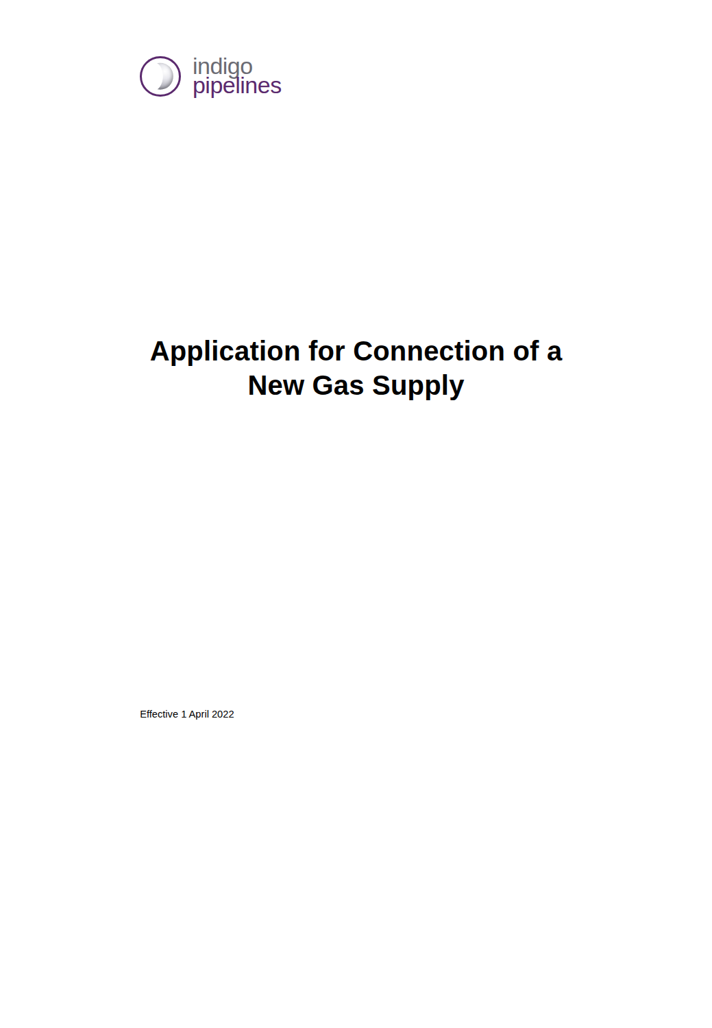indigo
pipelines
Application for Connection of a New Gas Supply
Effective 1 April 2022